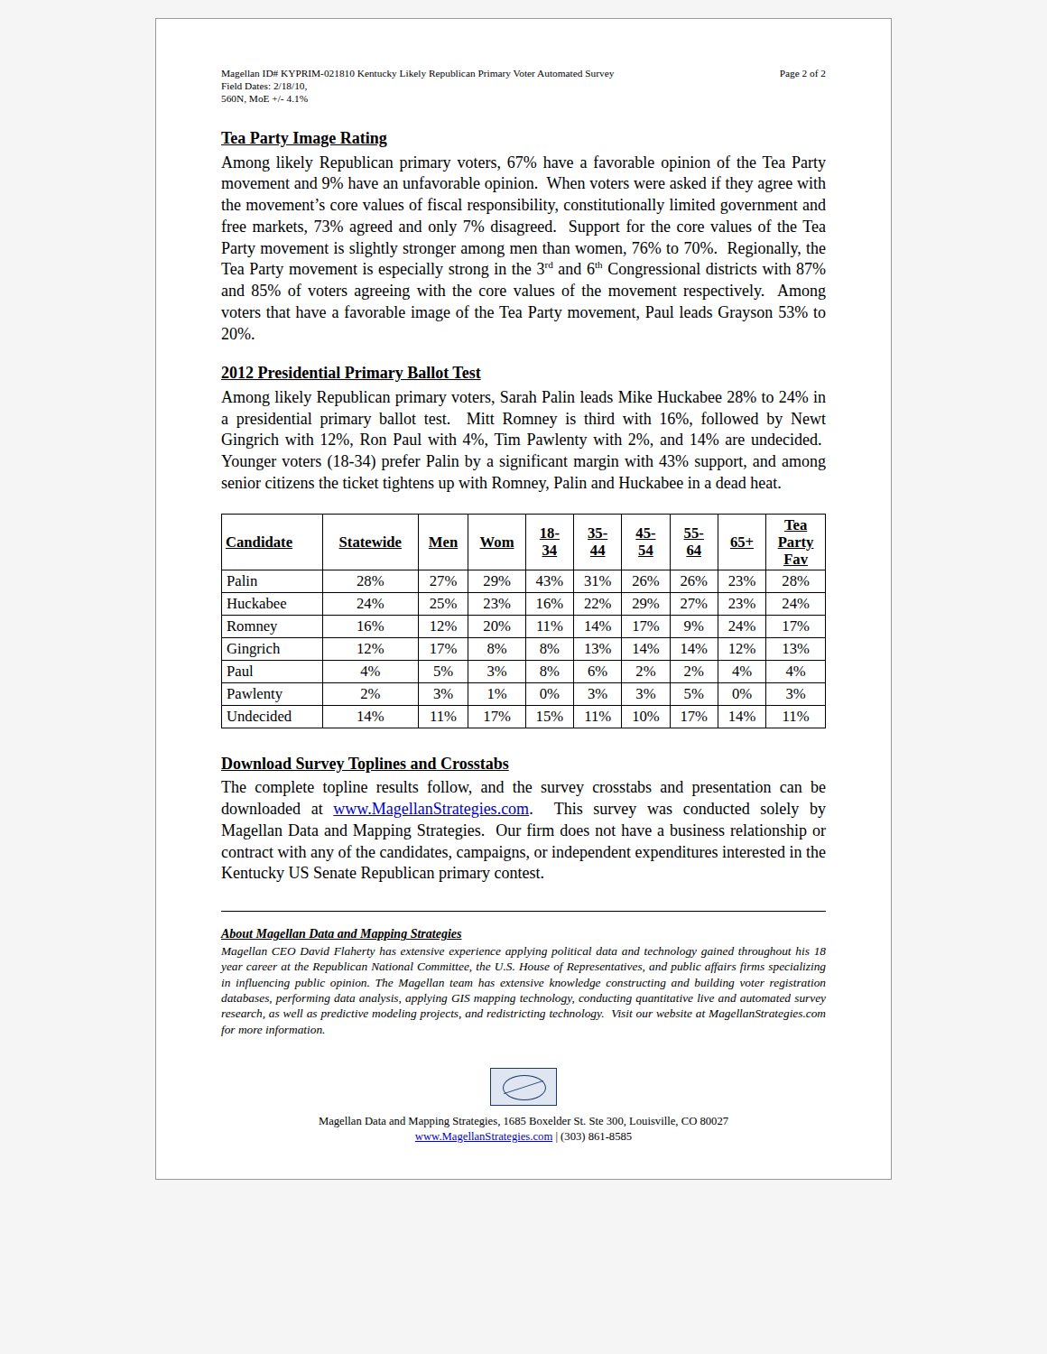Magellan ID# KYPRIM-021810 Kentucky Likely Republican Primary Voter Automated Survey
Page 2 of 2
Field Dates: 2/18/10,
560N, MoE +/- 4.1%
Tea Party Image Rating
Among likely Republican primary voters, 67% have a favorable opinion of the Tea Party movement and 9% have an unfavorable opinion. When voters were asked if they agree with the movement’s core values of fiscal responsibility, constitutionally limited government and free markets, 73% agreed and only 7% disagreed. Support for the core values of the Tea Party movement is slightly stronger among men than women, 76% to 70%. Regionally, the Tea Party movement is especially strong in the 3rd and 6th Congressional districts with 87% and 85% of voters agreeing with the core values of the movement respectively. Among voters that have a favorable image of the Tea Party movement, Paul leads Grayson 53% to 20%.
2012 Presidential Primary Ballot Test
Among likely Republican primary voters, Sarah Palin leads Mike Huckabee 28% to 24% in a presidential primary ballot test. Mitt Romney is third with 16%, followed by Newt Gingrich with 12%, Ron Paul with 4%, Tim Pawlenty with 2%, and 14% are undecided. Younger voters (18-34) prefer Palin by a significant margin with 43% support, and among senior citizens the ticket tightens up with Romney, Palin and Huckabee in a dead heat.
| Candidate | Statewide | Men | Wom | 18- 34 | 35- 44 | 45- 54 | 55- 64 | 65+ | Tea Party Fav |
| --- | --- | --- | --- | --- | --- | --- | --- | --- | --- |
| Palin | 28% | 27% | 29% | 43% | 31% | 26% | 26% | 23% | 28% |
| Huckabee | 24% | 25% | 23% | 16% | 22% | 29% | 27% | 23% | 24% |
| Romney | 16% | 12% | 20% | 11% | 14% | 17% | 9% | 24% | 17% |
| Gingrich | 12% | 17% | 8% | 8% | 13% | 14% | 14% | 12% | 13% |
| Paul | 4% | 5% | 3% | 8% | 6% | 2% | 2% | 4% | 4% |
| Pawlenty | 2% | 3% | 1% | 0% | 3% | 3% | 5% | 0% | 3% |
| Undecided | 14% | 11% | 17% | 15% | 11% | 10% | 17% | 14% | 11% |
Download Survey Toplines and Crosstabs
The complete topline results follow, and the survey crosstabs and presentation can be downloaded at www.MagellanStrategies.com. This survey was conducted solely by Magellan Data and Mapping Strategies. Our firm does not have a business relationship or contract with any of the candidates, campaigns, or independent expenditures interested in the Kentucky US Senate Republican primary contest.
About Magellan Data and Mapping Strategies
Magellan CEO David Flaherty has extensive experience applying political data and technology gained throughout his 18 year career at the Republican National Committee, the U.S. House of Representatives, and public affairs firms specializing in influencing public opinion. The Magellan team has extensive knowledge constructing and building voter registration databases, performing data analysis, applying GIS mapping technology, conducting quantitative live and automated survey research, as well as predictive modeling projects, and redistricting technology. Visit our website at MagellanStrategies.com for more information.
Magellan Data and Mapping Strategies, 1685 Boxelder St. Ste 300, Louisville, CO 80027
www.MagellanStrategies.com | (303) 861-8585